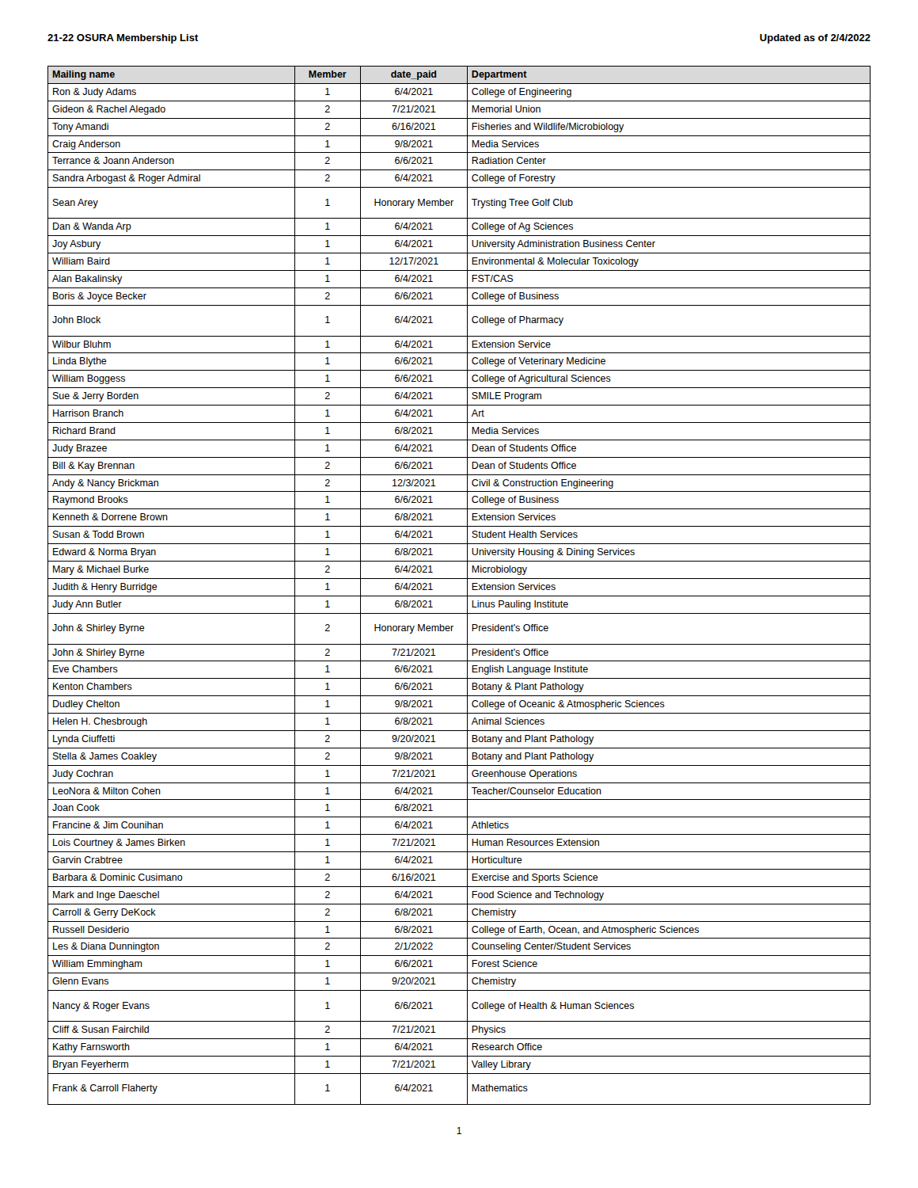21-22 OSURA Membership List Updated as of 2/4/2022
21-22 OSURA Membership List
| Mailing name | Member | date_paid | Department |
| --- | --- | --- | --- |
| Ron & Judy Adams | 1 | 6/4/2021 | College of Engineering |
| Gideon & Rachel Alegado | 2 | 7/21/2021 | Memorial Union |
| Tony Amandi | 2 | 6/16/2021 | Fisheries and Wildlife/Microbiology |
| Craig Anderson | 1 | 9/8/2021 | Media Services |
| Terrance & Joann Anderson | 2 | 6/6/2021 | Radiation Center |
| Sandra Arbogast & Roger Admiral | 2 | 6/4/2021 | College of Forestry |
| Sean Arey | 1 | Honorary Member | Trysting Tree Golf Club |
| Dan & Wanda Arp | 1 | 6/4/2021 | College of Ag Sciences |
| Joy Asbury | 1 | 6/4/2021 | University Administration Business Center |
| William Baird | 1 | 12/17/2021 | Environmental & Molecular Toxicology |
| Alan Bakalinsky | 1 | 6/4/2021 | FST/CAS |
| Boris & Joyce Becker | 2 | 6/6/2021 | College of Business |
| John Block | 1 | 6/4/2021 | College of Pharmacy |
| Wilbur Bluhm | 1 | 6/4/2021 | Extension Service |
| Linda Blythe | 1 | 6/6/2021 | College of Veterinary Medicine |
| William Boggess | 1 | 6/6/2021 | College of Agricultural Sciences |
| Sue & Jerry Borden | 2 | 6/4/2021 | SMILE Program |
| Harrison Branch | 1 | 6/4/2021 | Art |
| Richard Brand | 1 | 6/8/2021 | Media Services |
| Judy Brazee | 1 | 6/4/2021 | Dean of Students Office |
| Bill & Kay Brennan | 2 | 6/6/2021 | Dean of Students Office |
| Andy & Nancy Brickman | 2 | 12/3/2021 | Civil & Construction Engineering |
| Raymond Brooks | 1 | 6/6/2021 | College of Business |
| Kenneth & Dorrene Brown | 1 | 6/8/2021 | Extension Services |
| Susan & Todd Brown | 1 | 6/4/2021 | Student Health Services |
| Edward & Norma Bryan | 1 | 6/8/2021 | University Housing & Dining Services |
| Mary & Michael Burke | 2 | 6/4/2021 | Microbiology |
| Judith & Henry Burridge | 1 | 6/4/2021 | Extension Services |
| Judy Ann Butler | 1 | 6/8/2021 | Linus Pauling Institute |
| John & Shirley Byrne | 2 | Honorary Member | President's Office |
| John & Shirley Byrne | 2 | 7/21/2021 | President's Office |
| Eve Chambers | 1 | 6/6/2021 | English Language Institute |
| Kenton Chambers | 1 | 6/6/2021 | Botany & Plant Pathology |
| Dudley Chelton | 1 | 9/8/2021 | College of Oceanic & Atmospheric Sciences |
| Helen H. Chesbrough | 1 | 6/8/2021 | Animal Sciences |
| Lynda Ciuffetti | 2 | 9/20/2021 | Botany and Plant Pathology |
| Stella & James Coakley | 2 | 9/8/2021 | Botany and Plant Pathology |
| Judy Cochran | 1 | 7/21/2021 | Greenhouse Operations |
| LeoNora & Milton Cohen | 1 | 6/4/2021 | Teacher/Counselor Education |
| Joan Cook | 1 | 6/8/2021 | |
| Francine & Jim Counihan | 1 | 6/4/2021 | Athletics |
| Lois Courtney & James Birken | 1 | 7/21/2021 | Human Resources Extension |
| Garvin Crabtree | 1 | 6/4/2021 | Horticulture |
| Barbara & Dominic Cusimano | 2 | 6/16/2021 | Exercise and Sports Science |
| Mark and Inge Daeschel | 2 | 6/4/2021 | Food Science and Technology |
| Carroll & Gerry DeKock | 2 | 6/8/2021 | Chemistry |
| Russell Desiderio | 1 | 6/8/2021 | College of Earth, Ocean, and Atmospheric Sciences |
| Les & Diana Dunnington | 2 | 2/1/2022 | Counseling Center/Student Services |
| William Emmingham | 1 | 6/6/2021 | Forest Science |
| Glenn Evans | 1 | 9/20/2021 | Chemistry |
| Nancy & Roger Evans | 1 | 6/6/2021 | College of Health & Human Sciences |
| Cliff & Susan Fairchild | 2 | 7/21/2021 | Physics |
| Kathy Farnsworth | 1 | 6/4/2021 | Research Office |
| Bryan Feyerherm | 1 | 7/21/2021 | Valley Library |
| Frank & Carroll Flaherty | 1 | 6/4/2021 | Mathematics |
1